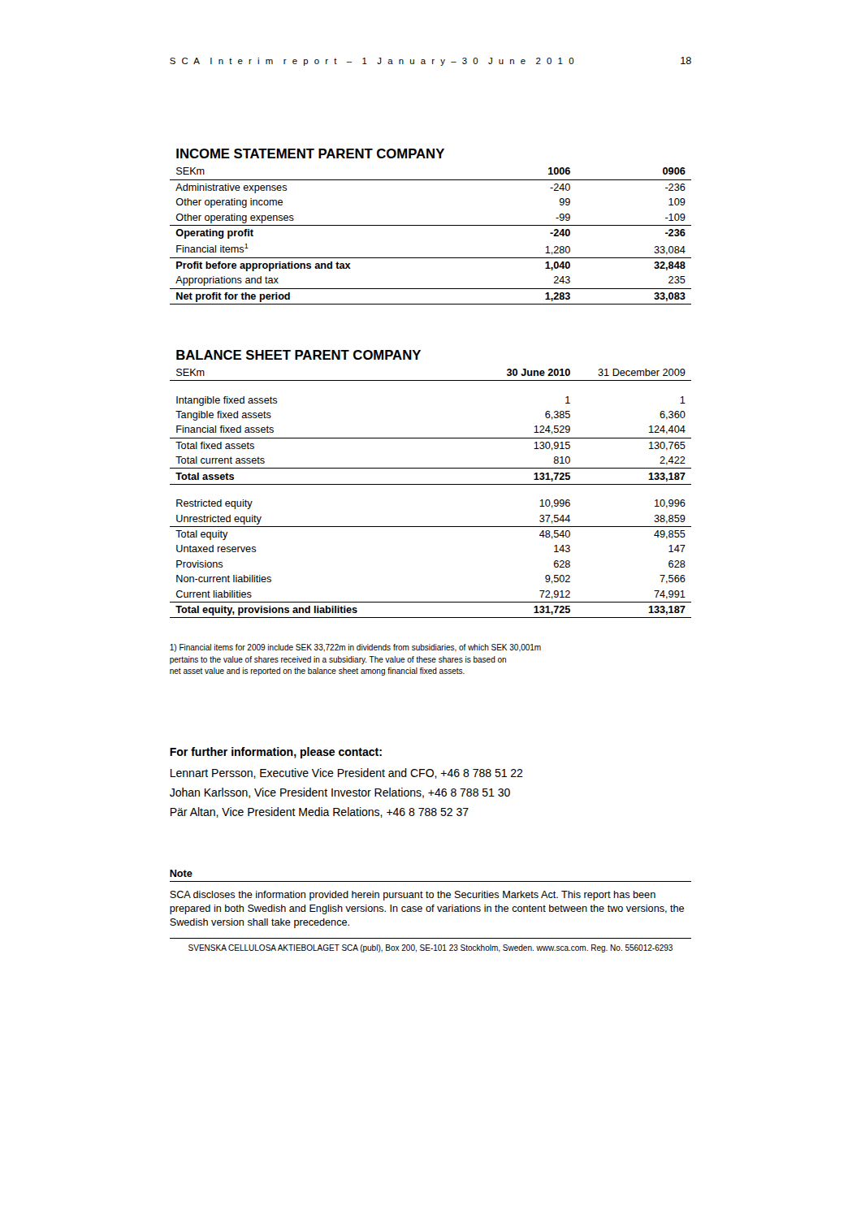S C A I n t e r i m r e p o r t – 1 J a n u a r y – 3 0 J u n e 2 0 1 0
18
INCOME STATEMENT PARENT COMPANY
| SEKm | 1006 | 0906 |
| --- | --- | --- |
| Administrative expenses | -240 | -236 |
| Other operating income | 99 | 109 |
| Other operating expenses | -99 | -109 |
| Operating profit | -240 | -236 |
| Financial items 1 | 1,280 | 33,084 |
| Profit before appropriations and tax | 1,040 | 32,848 |
| Appropriations and tax | 243 | 235 |
| Net profit for the period | 1,283 | 33,083 |
BALANCE SHEET PARENT COMPANY
| SEKm | 30 June 2010 | 31 December 2009 |
| --- | --- | --- |
| Intangible fixed assets | 1 | 1 |
| Tangible fixed assets | 6,385 | 6,360 |
| Financial fixed assets | 124,529 | 124,404 |
| Total fixed assets | 130,915 | 130,765 |
| Total current assets | 810 | 2,422 |
| Total assets | 131,725 | 133,187 |
| Restricted equity | 10,996 | 10,996 |
| Unrestricted equity | 37,544 | 38,859 |
| Total equity | 48,540 | 49,855 |
| Untaxed reserves | 143 | 147 |
| Provisions | 628 | 628 |
| Non-current liabilities | 9,502 | 7,566 |
| Current liabilities | 72,912 | 74,991 |
| Total equity, provisions and liabilities | 131,725 | 133,187 |
1) Financial items for 2009 include SEK 33,722m in dividends from subsidiaries, of which SEK 30,001m
pertains to the value of shares received in a subsidiary. The value of these shares is based on
net asset value and is reported on the balance sheet among financial fixed assets.
For further information, please contact:
Lennart Persson, Executive Vice President and CFO, +46 8 788 51 22
Johan Karlsson, Vice President Investor Relations, +46 8 788 51 30
Pär Altan, Vice President Media Relations, +46 8 788 52 37
Note
SCA discloses the information provided herein pursuant to the Securities Markets Act. This report has been prepared in both Swedish and English versions. In case of variations in the content between the two versions, the Swedish version shall take precedence.
SVENSKA CELLULOSA AKTIEBOLAGET SCA (publ), Box 200, SE-101 23 Stockholm, Sweden. www.sca.com. Reg. No. 556012-6293